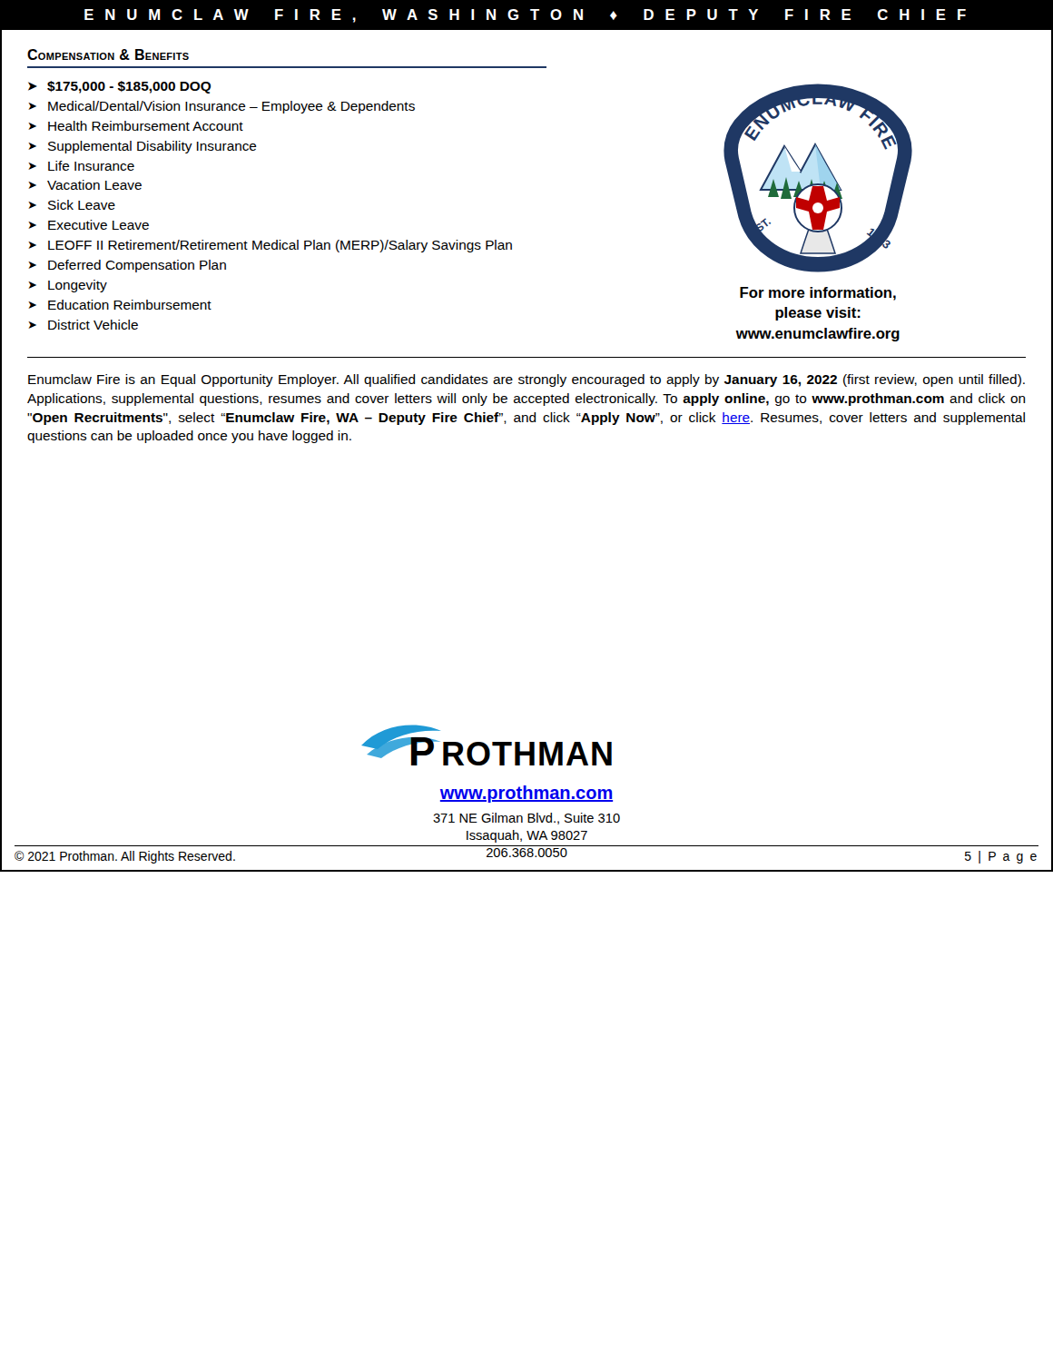E N U M C L A W F I R E , W A S H I N G T O N ♦ D E P U T Y F I R E C H I E F
Compensation & Benefits
$175,000 - $185,000 DOQ
Medical/Dental/Vision Insurance – Employee & Dependents
Health Reimbursement Account
Supplemental Disability Insurance
Life Insurance
Vacation Leave
Sick Leave
Executive Leave
LEOFF II Retirement/Retirement Medical Plan (MERP)/Salary Savings Plan
Deferred Compensation Plan
Longevity
Education Reimbursement
District Vehicle
ENUMCLAW FIRE EST. 1903
For more information,
please visit:
www.enumclawfire.org
Enumclaw Fire is an Equal Opportunity Employer. All qualified candidates are strongly encouraged to apply by January 16, 2022 (first review, open until filled). Applications, supplemental questions, resumes and cover letters will only be accepted electronically. To apply online, go to www.prothman.com and click on "Open Recruitments", select “Enumclaw Fire, WA – Deputy Fire Chief”, and click “Apply Now”, or click here. Resumes, cover letters and supplemental questions can be uploaded once you have logged in.
P ROTHMAN
www.prothman.com
371 NE Gilman Blvd., Suite 310
Issaquah, WA 98027
206.368.0050
© 2021 Prothman. All Rights Reserved. 5 | P a g e